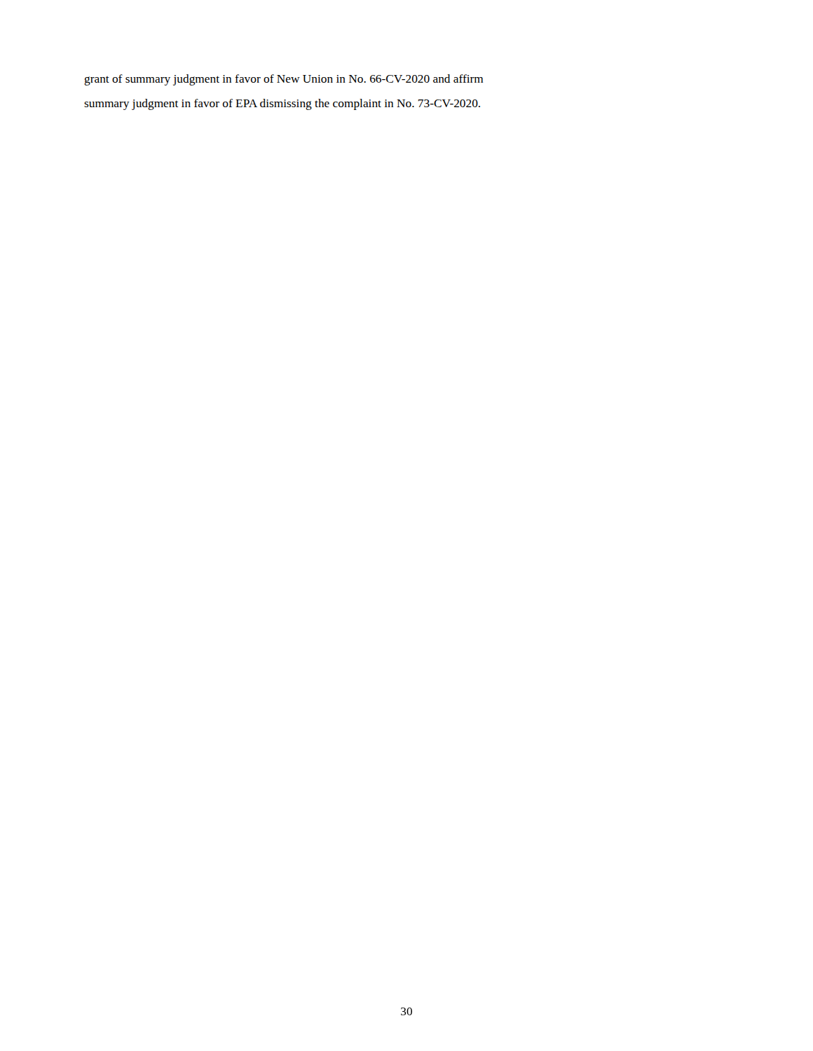grant of summary judgment in favor of New Union in No. 66-CV-2020 and affirm summary judgment in favor of EPA dismissing the complaint in No. 73-CV-2020.
30